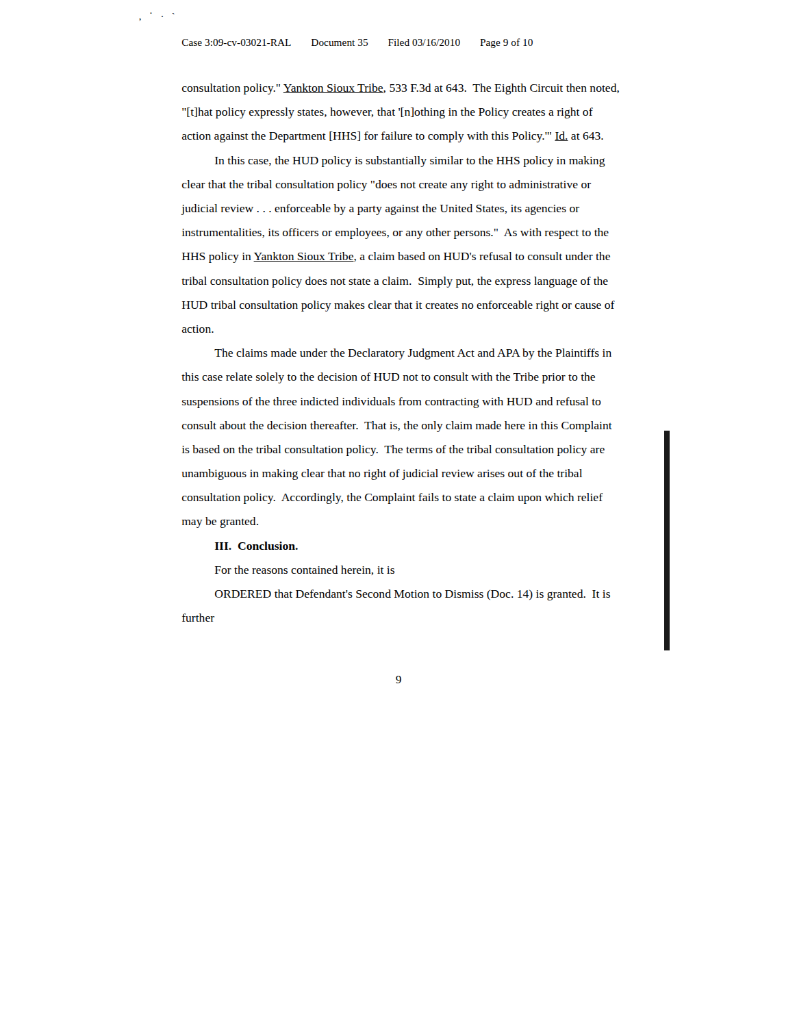,··`
Case 3:09-cv-03021-RAL Document 35 Filed 03/16/2010 Page 9 of 10
consultation policy." Yankton Sioux Tribe, 533 F.3d at 643. The Eighth Circuit then noted, "[t]hat policy expressly states, however, that '[n]othing in the Policy creates a right of action against the Department [HHS] for failure to comply with this Policy.'" Id. at 643.
In this case, the HUD policy is substantially similar to the HHS policy in making clear that the tribal consultation policy "does not create any right to administrative or judicial review . . . enforceable by a party against the United States, its agencies or instrumentalities, its officers or employees, or any other persons." As with respect to the HHS policy in Yankton Sioux Tribe, a claim based on HUD's refusal to consult under the tribal consultation policy does not state a claim. Simply put, the express language of the HUD tribal consultation policy makes clear that it creates no enforceable right or cause of action.
The claims made under the Declaratory Judgment Act and APA by the Plaintiffs in this case relate solely to the decision of HUD not to consult with the Tribe prior to the suspensions of the three indicted individuals from contracting with HUD and refusal to consult about the decision thereafter. That is, the only claim made here in this Complaint is based on the tribal consultation policy. The terms of the tribal consultation policy are unambiguous in making clear that no right of judicial review arises out of the tribal consultation policy. Accordingly, the Complaint fails to state a claim upon which relief may be granted.
III. Conclusion.
For the reasons contained herein, it is
ORDERED that Defendant's Second Motion to Dismiss (Doc. 14) is granted. It is
further
9